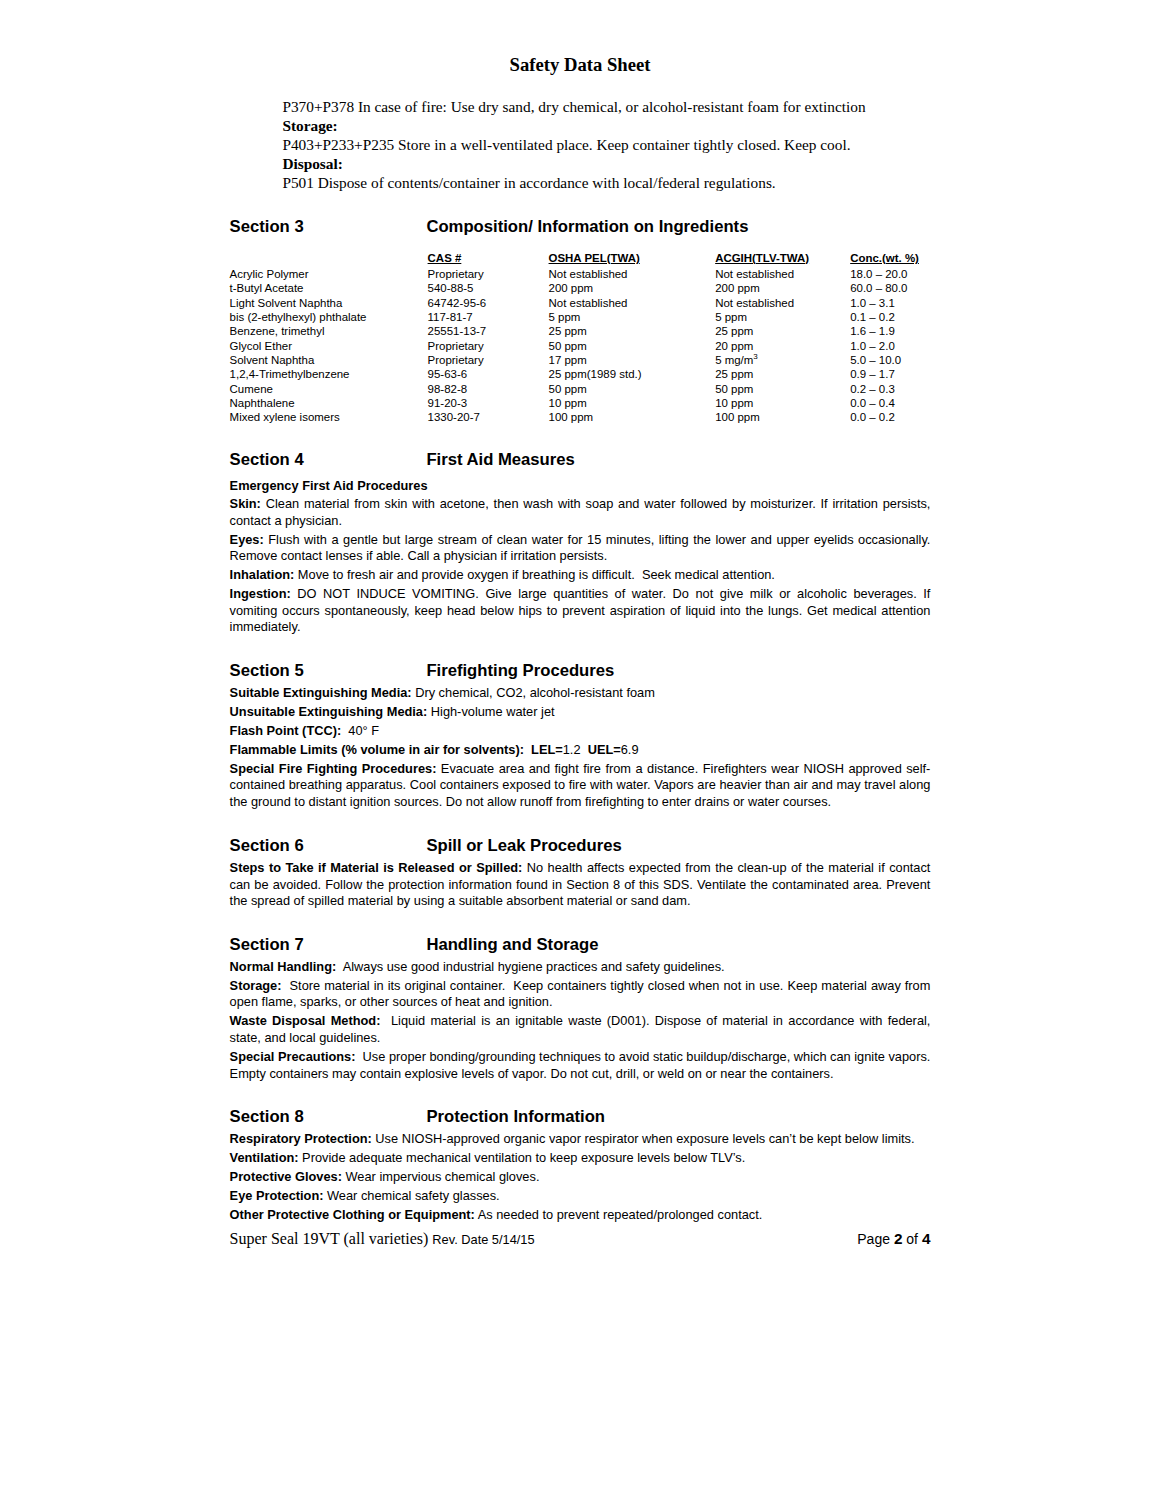Safety Data Sheet
P370+P378 In case of fire: Use dry sand, dry chemical, or alcohol-resistant foam for extinction
Storage:
P403+P233+P235 Store in a well-ventilated place. Keep container tightly closed. Keep cool.
Disposal:
P501 Dispose of contents/container in accordance with local/federal regulations.
Section 3 Composition/ Information on Ingredients
| | CAS # | OSHA PEL(TWA) | ACGIH(TLV-TWA) | Conc.(wt. %) |
| --- | --- | --- | --- | --- |
| Acrylic Polymer | Proprietary | Not established | Not established | 18.0 – 20.0 |
| t-Butyl Acetate | 540-88-5 | 200 ppm | 200 ppm | 60.0 – 80.0 |
| Light Solvent Naphtha | 64742-95-6 | Not established | Not established | 1.0 – 3.1 |
| bis (2-ethylhexyl) phthalate | 117-81-7 | 5 ppm | 5 ppm | 0.1 – 0.2 |
| Benzene, trimethyl | 25551-13-7 | 25 ppm | 25 ppm | 1.6 – 1.9 |
| Glycol Ether | Proprietary | 50 ppm | 20 ppm | 1.0 – 2.0 |
| Solvent Naphtha | Proprietary | 17 ppm | 5 mg/m 3 | 5.0 – 10.0 |
| 1,2,4-Trimethylbenzene | 95-63-6 | 25 ppm(1989 std.) | 25 ppm | 0.9 – 1.7 |
| Cumene | 98-82-8 | 50 ppm | 50 ppm | 0.2 – 0.3 |
| Naphthalene | 91-20-3 | 10 ppm | 10 ppm | 0.0 – 0.4 |
| Mixed xylene isomers | 1330-20-7 | 100 ppm | 100 ppm | 0.0 – 0.2 |
Section 4 First Aid Measures
Emergency First Aid Procedures
Skin: Clean material from skin with acetone, then wash with soap and water followed by moisturizer. If irritation persists, contact a physician.
Eyes: Flush with a gentle but large stream of clean water for 15 minutes, lifting the lower and upper eyelids occasionally. Remove contact lenses if able. Call a physician if irritation persists.
Inhalation: Move to fresh air and provide oxygen if breathing is difficult. Seek medical attention.
Ingestion: DO NOT INDUCE VOMITING. Give large quantities of water. Do not give milk or alcoholic beverages. If vomiting occurs spontaneously, keep head below hips to prevent aspiration of liquid into the lungs. Get medical attention immediately.
Section 5 Firefighting Procedures
Suitable Extinguishing Media: Dry chemical, CO2, alcohol-resistant foam
Unsuitable Extinguishing Media: High-volume water jet
Flash Point (TCC): 40° F
Flammable Limits (% volume in air for solvents): LEL=1.2 UEL=6.9
Special Fire Fighting Procedures: Evacuate area and fight fire from a distance. Firefighters wear NIOSH approved self-contained breathing apparatus. Cool containers exposed to fire with water. Vapors are heavier than air and may travel along the ground to distant ignition sources. Do not allow runoff from firefighting to enter drains or water courses.
Section 6 Spill or Leak Procedures
Steps to Take if Material is Released or Spilled: No health affects expected from the clean-up of the material if contact can be avoided. Follow the protection information found in Section 8 of this SDS. Ventilate the contaminated area. Prevent the spread of spilled material by using a suitable absorbent material or sand dam.
Section 7 Handling and Storage
Normal Handling: Always use good industrial hygiene practices and safety guidelines.
Storage: Store material in its original container. Keep containers tightly closed when not in use. Keep material away from open flame, sparks, or other sources of heat and ignition.
Waste Disposal Method: Liquid material is an ignitable waste (D001). Dispose of material in accordance with federal, state, and local guidelines.
Special Precautions: Use proper bonding/grounding techniques to avoid static buildup/discharge, which can ignite vapors. Empty containers may contain explosive levels of vapor. Do not cut, drill, or weld on or near the containers.
Section 8 Protection Information
Respiratory Protection: Use NIOSH-approved organic vapor respirator when exposure levels can’t be kept below limits.
Ventilation: Provide adequate mechanical ventilation to keep exposure levels below TLV’s.
Protective Gloves: Wear impervious chemical gloves.
Eye Protection: Wear chemical safety glasses.
Other Protective Clothing or Equipment: As needed to prevent repeated/prolonged contact.
Super Seal 19VT (all varieties) Rev. Date 5/14/15
Page 2 of 4